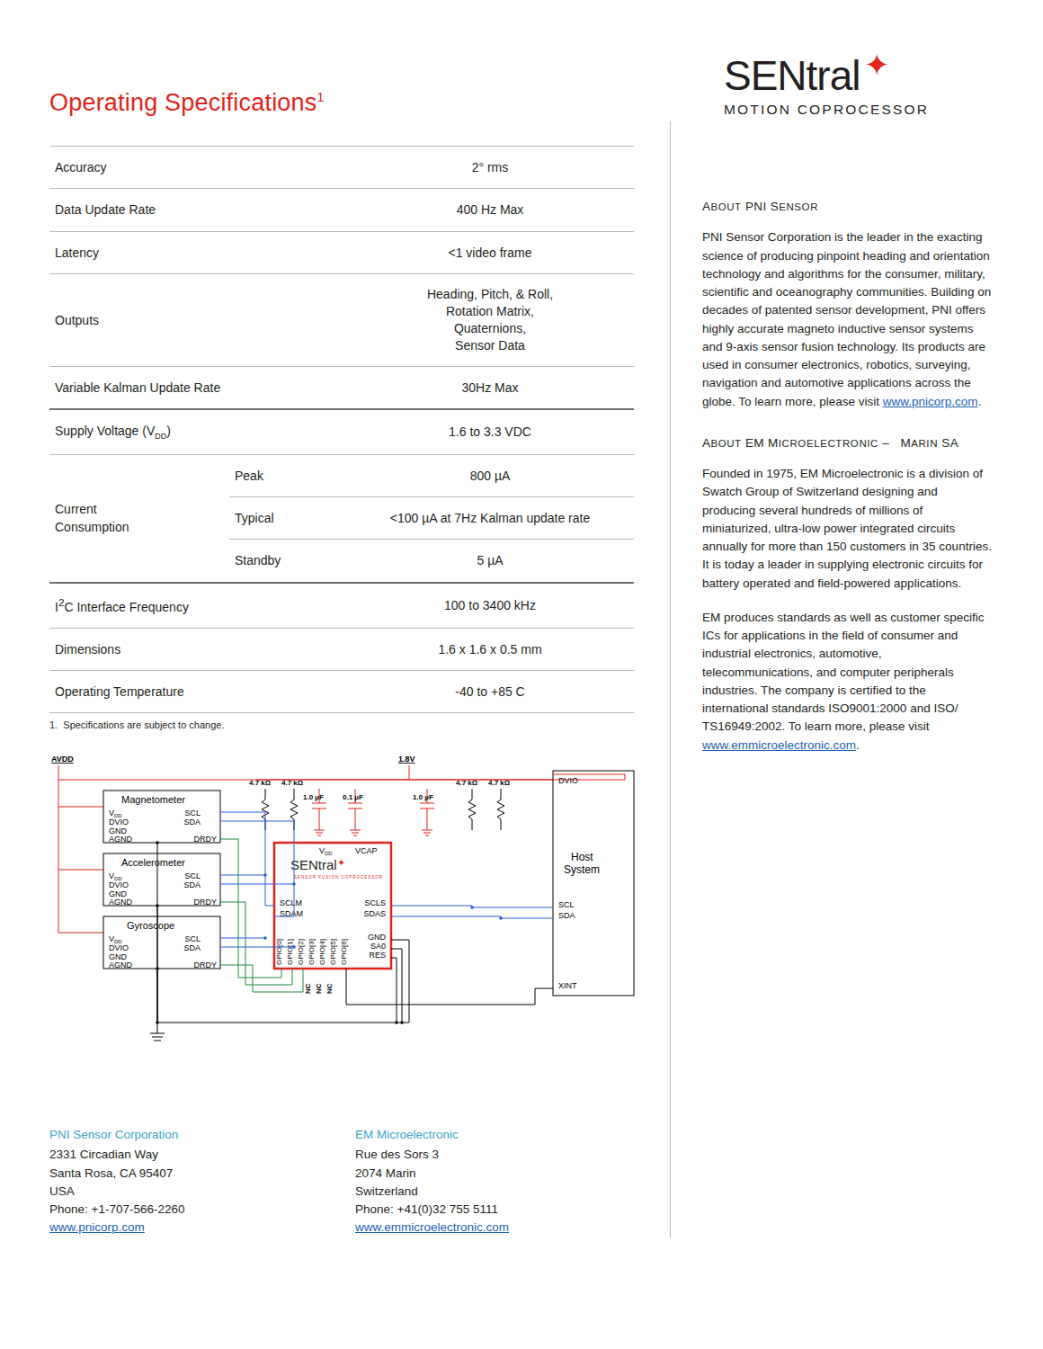SEN tral✦
Motion Coprocessor
Operating Specifications1
| Accuracy | | 2° rms |
| Data Update Rate | | 400 Hz Max |
| Latency | | <1 video frame |
| Outputs | | Heading, Pitch, & Roll, Rotation Matrix, Quaternions, Sensor Data |
| Variable Kalman Update Rate | | 30Hz Max |
| Supply Voltage (V DD ) | | 1.6 to 3.3 VDC |
| Current Consumption | Peak | 800 µA |
| Typical | <100 µA at 7Hz Kalman update rate |
| Standby | 5 µA |
| I 2 C Interface Frequency | | 100 to 3400 kHz |
| Dimensions | | 1.6 x 1.6 x 0.5 mm |
| Operating Temperature | | -40 to +85 C |
1. Specifications are subject to change.
AVDD 1.8V Magnetometer VDD DVIO GND AGND SCL SDA DRDY Accelerometer VDD DVIO GND AGND SCL SDA DRDY Gyroscope VDD DVIO GND AGND SCL SDA DRDY SENtral✦ SENSOR FUSION COPROCESSOR VDD VCAP SCLM SDAM SCLS SDAS GND SA0 RES GPIO[0] GPIO[1] GPIO[2] GPIO[3] GPIO[4] GPIO[5] GPIO[6] NC NC NC DVIO Host System SCL SDA XINT 4.7 kΩ 4.7 kΩ 4.7 kΩ 4.7 kΩ 1.0 µF 0.1 µF 1.0 µF
PNI Sensor Corporation
2331 Circadian Way
Santa Rosa, CA 95407
USA
Phone: +1-707-566-2260
www.pnicorp.com
EM Microelectronic
Rue des Sors 3
2074 Marin
Switzerland
Phone: +41(0)32 755 5111
www.emmicroelectronic.com
ABOUT PNI SENSOR
PNI Sensor Corporation is the leader in the exacting science of producing pinpoint heading and orientation technology and algorithms for the consumer, military, scientific and oceanography communities. Building on decades of patented sensor development, PNI offers highly accurate magneto inductive sensor systems and 9-axis sensor fusion technology. Its products are used in consumer electronics, robotics, surveying, navigation and automotive applications across the globe. To learn more, please visit www.pnicorp.com.
ABOUT EM MICROELECTRONIC – MARIN SA
Founded in 1975, EM Microelectronic is a division of Swatch Group of Switzerland designing and producing several hundreds of millions of miniaturized, ultra-low power integrated circuits annually for more than 150 customers in 35 countries. It is today a leader in supplying electronic circuits for battery operated and field-powered applications.
EM produces standards as well as customer specific ICs for applications in the field of consumer and industrial electronics, automotive, telecommunications, and computer peripherals industries. The company is certified to the international standards ISO9001:2000 and ISO/ TS16949:2002. To learn more, please visit www.emmicroelectronic.com.